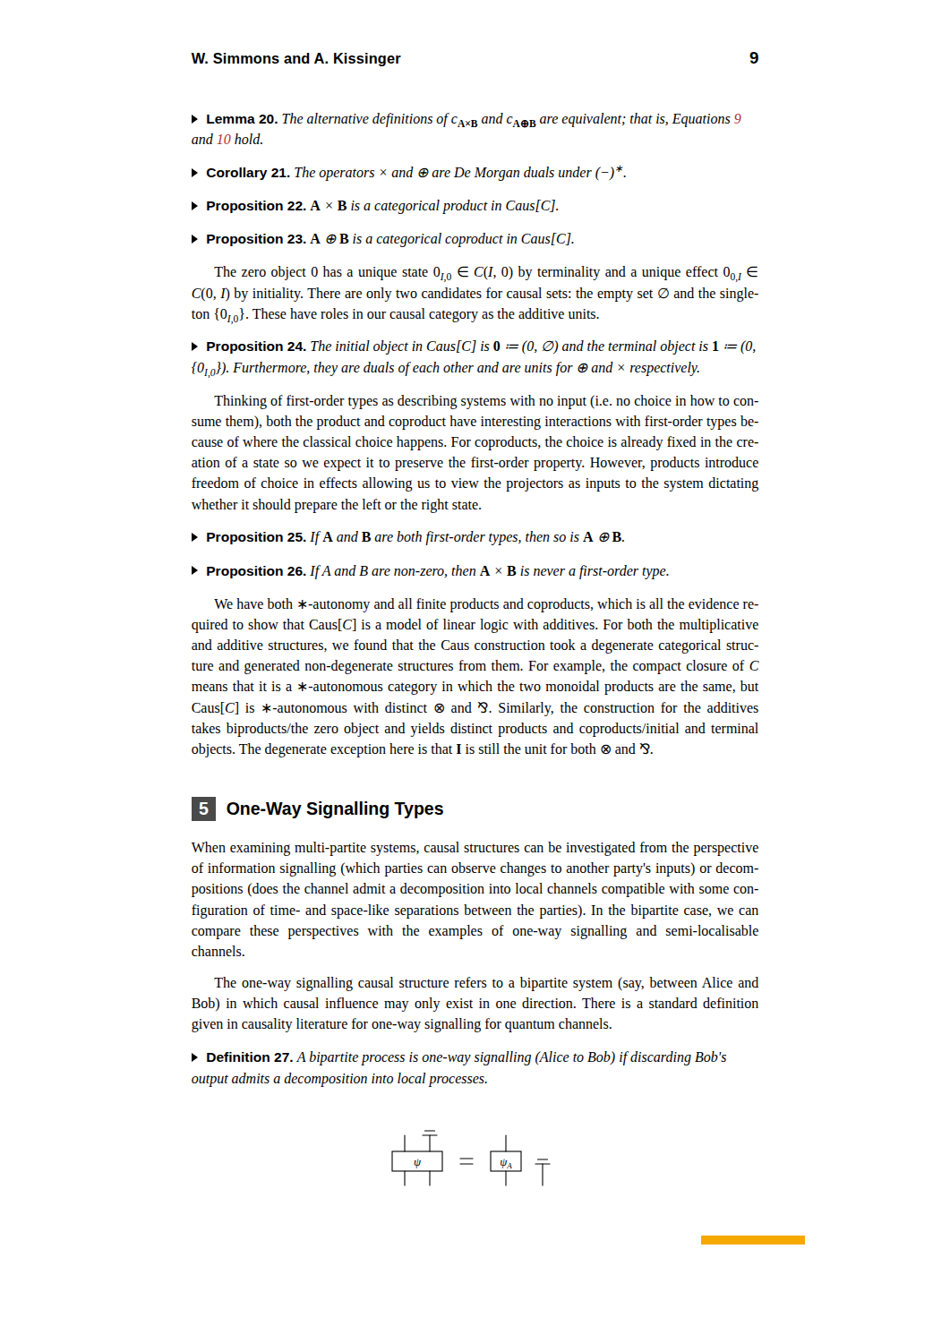W. Simmons and A. Kissinger 9
Lemma 20. The alternative definitions of cA×B and cA⊕B are equivalent; that is, Equations 9 and 10 hold.
Corollary 21. The operators × and ⊕ are De Morgan duals under (−)∗.
Proposition 22. A × B is a categorical product in Caus[C].
Proposition 23. A ⊕ B is a categorical coproduct in Caus[C].
The zero object 0 has a unique state 0I,0 ∈ C(I, 0) by terminality and a unique effect 00,I ∈ C(0, I) by initiality. There are only two candidates for causal sets: the empty set ∅ and the singleton {0I,0}. These have roles in our causal category as the additive units.
Proposition 24. The initial object in Caus[C] is 0 ≔ (0, ∅) and the terminal object is 1 ≔ (0, {0I,0}). Furthermore, they are duals of each other and are units for ⊕ and × respectively.
Thinking of first-order types as describing systems with no input (i.e. no choice in how to consume them), both the product and coproduct have interesting interactions with first-order types because of where the classical choice happens. For coproducts, the choice is already fixed in the creation of a state so we expect it to preserve the first-order property. However, products introduce freedom of choice in effects allowing us to view the projectors as inputs to the system dictating whether it should prepare the left or the right state.
Proposition 25. If A and B are both first-order types, then so is A ⊕ B.
Proposition 26. If A and B are non-zero, then A × B is never a first-order type.
We have both ∗-autonomy and all finite products and coproducts, which is all the evidence required to show that Caus[C] is a model of linear logic with additives. For both the multiplicative and additive structures, we found that the Caus construction took a degenerate categorical structure and generated non-degenerate structures from them. For example, the compact closure of C means that it is a ∗-autonomous category in which the two monoidal products are the same, but Caus[C] is ∗-autonomous with distinct ⊗ and ⅋. Similarly, the construction for the additives takes biproducts/the zero object and yields distinct products and coproducts/initial and terminal objects. The degenerate exception here is that I is still the unit for both ⊗ and ⅋.
5 One-Way Signalling Types
When examining multi-partite systems, causal structures can be investigated from the perspective of information signalling (which parties can observe changes to another party's inputs) or decompositions (does the channel admit a decomposition into local channels compatible with some configuration of time- and space-like separations between the parties). In the bipartite case, we can compare these perspectives with the examples of one-way signalling and semi-localisable channels.
The one-way signalling causal structure refers to a bipartite system (say, between Alice and Bob) in which causal influence may only exist in one direction. There is a standard definition given in causality literature for one-way signalling for quantum channels.
Definition 27. A bipartite process is one-way signalling (Alice to Bob) if discarding Bob's output admits a decomposition into local processes.
ψ ψA